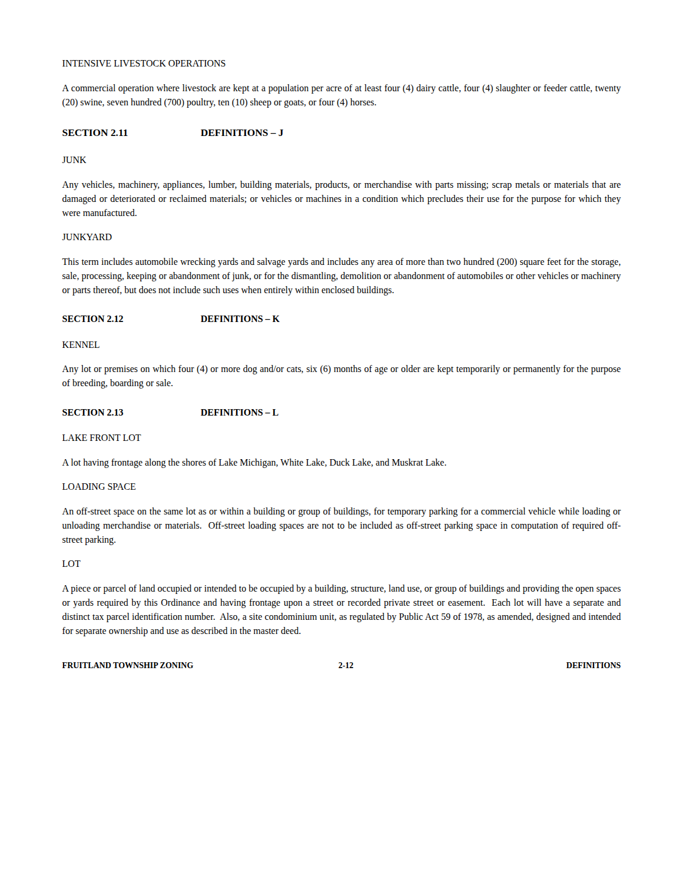INTENSIVE LIVESTOCK OPERATIONS
A commercial operation where livestock are kept at a population per acre of at least four (4) dairy cattle, four (4) slaughter or feeder cattle, twenty (20) swine, seven hundred (700) poultry, ten (10) sheep or goats, or four (4) horses.
SECTION 2.11 DEFINITIONS – J
JUNK
Any vehicles, machinery, appliances, lumber, building materials, products, or merchandise with parts missing; scrap metals or materials that are damaged or deteriorated or reclaimed materials; or vehicles or machines in a condition which precludes their use for the purpose for which they were manufactured.
JUNKYARD
This term includes automobile wrecking yards and salvage yards and includes any area of more than two hundred (200) square feet for the storage, sale, processing, keeping or abandonment of junk, or for the dismantling, demolition or abandonment of automobiles or other vehicles or machinery or parts thereof, but does not include such uses when entirely within enclosed buildings.
SECTION 2.12 DEFINITIONS – K
KENNEL
Any lot or premises on which four (4) or more dog and/or cats, six (6) months of age or older are kept temporarily or permanently for the purpose of breeding, boarding or sale.
SECTION 2.13 DEFINITIONS – L
LAKE FRONT LOT
A lot having frontage along the shores of Lake Michigan, White Lake, Duck Lake, and Muskrat Lake.
LOADING SPACE
An off-street space on the same lot as or within a building or group of buildings, for temporary parking for a commercial vehicle while loading or unloading merchandise or materials. Off-street loading spaces are not to be included as off-street parking space in computation of required off-street parking.
LOT
A piece or parcel of land occupied or intended to be occupied by a building, structure, land use, or group of buildings and providing the open spaces or yards required by this Ordinance and having frontage upon a street or recorded private street or easement. Each lot will have a separate and distinct tax parcel identification number. Also, a site condominium unit, as regulated by Public Act 59 of 1978, as amended, designed and intended for separate ownership and use as described in the master deed.
FRUITLAND TOWNSHIP ZONING 2-12 DEFINITIONS